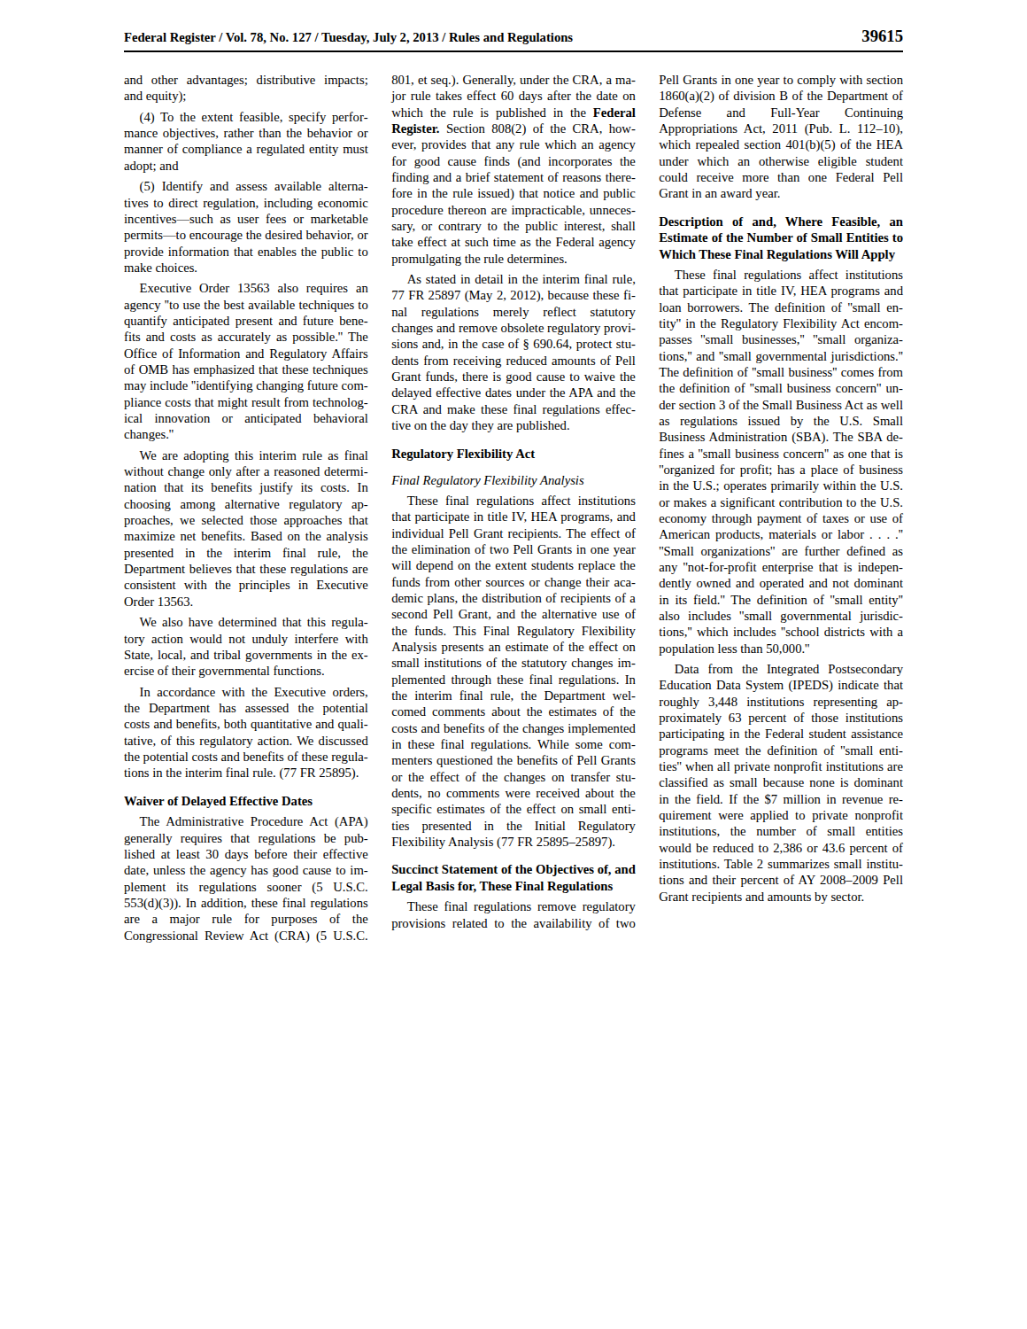Federal Register / Vol. 78, No. 127 / Tuesday, July 2, 2013 / Rules and Regulations
39615
and other advantages; distributive impacts; and equity);
(4) To the extent feasible, specify performance objectives, rather than the behavior or manner of compliance a regulated entity must adopt; and
(5) Identify and assess available alternatives to direct regulation, including economic incentives—such as user fees or marketable permits—to encourage the desired behavior, or provide information that enables the public to make choices.
Executive Order 13563 also requires an agency ''to use the best available techniques to quantify anticipated present and future benefits and costs as accurately as possible.'' The Office of Information and Regulatory Affairs of OMB has emphasized that these techniques may include ''identifying changing future compliance costs that might result from technological innovation or anticipated behavioral changes.''
We are adopting this interim rule as final without change only after a reasoned determination that its benefits justify its costs. In choosing among alternative regulatory approaches, we selected those approaches that maximize net benefits. Based on the analysis presented in the interim final rule, the Department believes that these regulations are consistent with the principles in Executive Order 13563.
We also have determined that this regulatory action would not unduly interfere with State, local, and tribal governments in the exercise of their governmental functions.
In accordance with the Executive orders, the Department has assessed the potential costs and benefits, both quantitative and qualitative, of this regulatory action. We discussed the potential costs and benefits of these regulations in the interim final rule. (77 FR 25895).
Waiver of Delayed Effective Dates
The Administrative Procedure Act (APA) generally requires that regulations be published at least 30 days before their effective date, unless the agency has good cause to implement its regulations sooner (5 U.S.C. 553(d)(3)). In addition, these final regulations are a major rule for purposes of the Congressional Review Act (CRA) (5 U.S.C. 801, et seq.). Generally, under the CRA, a major rule takes effect 60 days after the date on which the rule is published in the Federal Register. Section 808(2) of the CRA, however, provides that any rule which an agency for good cause finds (and incorporates the finding and a brief statement of reasons therefore in the rule issued) that notice and public procedure thereon are impracticable, unnecessary, or contrary to the public interest, shall take effect at such time as the Federal agency promulgating the rule determines.
As stated in detail in the interim final rule, 77 FR 25897 (May 2, 2012), because these final regulations merely reflect statutory changes and remove obsolete regulatory provisions and, in the case of § 690.64, protect students from receiving reduced amounts of Pell Grant funds, there is good cause to waive the delayed effective dates under the APA and the CRA and make these final regulations effective on the day they are published.
Regulatory Flexibility Act
Final Regulatory Flexibility Analysis
These final regulations affect institutions that participate in title IV, HEA programs, and individual Pell Grant recipients. The effect of the elimination of two Pell Grants in one year will depend on the extent students replace the funds from other sources or change their academic plans, the distribution of recipients of a second Pell Grant, and the alternative use of the funds. This Final Regulatory Flexibility Analysis presents an estimate of the effect on small institutions of the statutory changes implemented through these final regulations. In the interim final rule, the Department welcomed comments about the estimates of the costs and benefits of the changes implemented in these final regulations. While some commenters questioned the benefits of Pell Grants or the effect of the changes on transfer students, no comments were received about the specific estimates of the effect on small entities presented in the Initial Regulatory Flexibility Analysis (77 FR 25895–25897).
Succinct Statement of the Objectives of, and Legal Basis for, These Final Regulations
These final regulations remove regulatory provisions related to the availability of two Pell Grants in one year to comply with section 1860(a)(2) of division B of the Department of Defense and Full-Year Continuing Appropriations Act, 2011 (Pub. L. 112–10), which repealed section 401(b)(5) of the HEA under which an otherwise eligible student could receive more than one Federal Pell Grant in an award year.
Description of and, Where Feasible, an Estimate of the Number of Small Entities to Which These Final Regulations Will Apply
These final regulations affect institutions that participate in title IV, HEA programs and loan borrowers. The definition of ''small entity'' in the Regulatory Flexibility Act encompasses ''small businesses,'' ''small organizations,'' and ''small governmental jurisdictions.'' The definition of ''small business'' comes from the definition of ''small business concern'' under section 3 of the Small Business Act as well as regulations issued by the U.S. Small Business Administration (SBA). The SBA defines a ''small business concern'' as one that is ''organized for profit; has a place of business in the U.S.; operates primarily within the U.S. or makes a significant contribution to the U.S. economy through payment of taxes or use of American products, materials or labor . . . .'' ''Small organizations'' are further defined as any ''not-for-profit enterprise that is independently owned and operated and not dominant in its field.'' The definition of ''small entity'' also includes ''small governmental jurisdictions,'' which includes ''school districts with a population less than 50,000.''
Data from the Integrated Postsecondary Education Data System (IPEDS) indicate that roughly 3,448 institutions representing approximately 63 percent of those institutions participating in the Federal student assistance programs meet the definition of ''small entities'' when all private nonprofit institutions are classified as small because none is dominant in the field. If the $7 million in revenue requirement were applied to private nonprofit institutions, the number of small entities would be reduced to 2,386 or 43.6 percent of institutions. Table 2 summarizes small institutions and their percent of AY 2008–2009 Pell Grant recipients and amounts by sector.